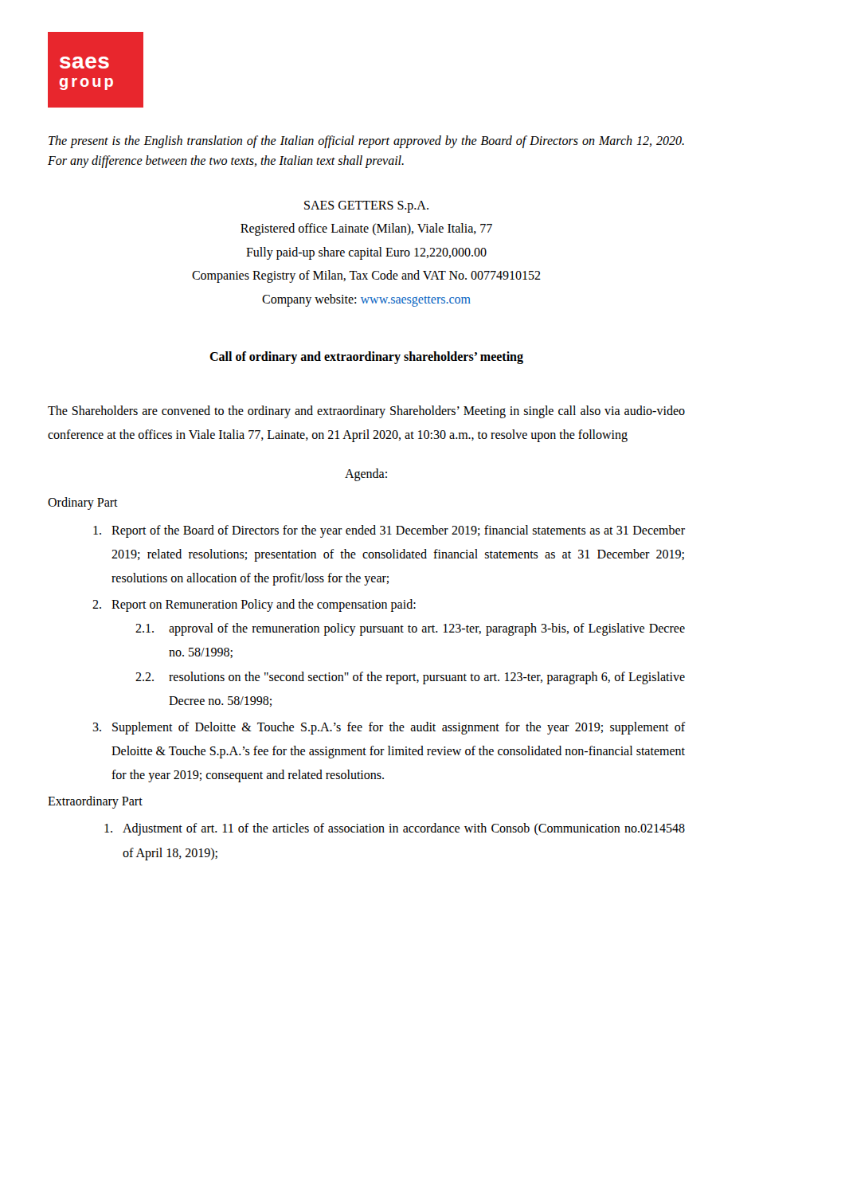saes group
The present is the English translation of the Italian official report approved by the Board of Directors on March 12, 2020. For any difference between the two texts, the Italian text shall prevail.
SAES GETTERS S.p.A.
Registered office Lainate (Milan), Viale Italia, 77
Fully paid-up share capital Euro 12,220,000.00
Companies Registry of Milan, Tax Code and VAT No. 00774910152
Company website: www.saesgetters.com
Call of ordinary and extraordinary shareholders’ meeting
The Shareholders are convened to the ordinary and extraordinary Shareholders’ Meeting in single call also via audio-video conference at the offices in Viale Italia 77, Lainate, on 21 April 2020, at 10:30 a.m., to resolve upon the following
Agenda:
Ordinary Part
Report of the Board of Directors for the year ended 31 December 2019; financial statements as at 31 December 2019; related resolutions; presentation of the consolidated financial statements as at 31 December 2019; resolutions on allocation of the profit/loss for the year;
Report on Remuneration Policy and the compensation paid:
approval of the remuneration policy pursuant to art. 123-ter, paragraph 3-bis, of Legislative Decree no. 58/1998;
resolutions on the "second section" of the report, pursuant to art. 123-ter, paragraph 6, of Legislative Decree no. 58/1998;
Supplement of Deloitte & Touche S.p.A.’s fee for the audit assignment for the year 2019; supplement of Deloitte & Touche S.p.A.’s fee for the assignment for limited review of the consolidated non-financial statement for the year 2019; consequent and related resolutions.
Extraordinary Part
Adjustment of art. 11 of the articles of association in accordance with Consob (Communication no.0214548 of April 18, 2019);